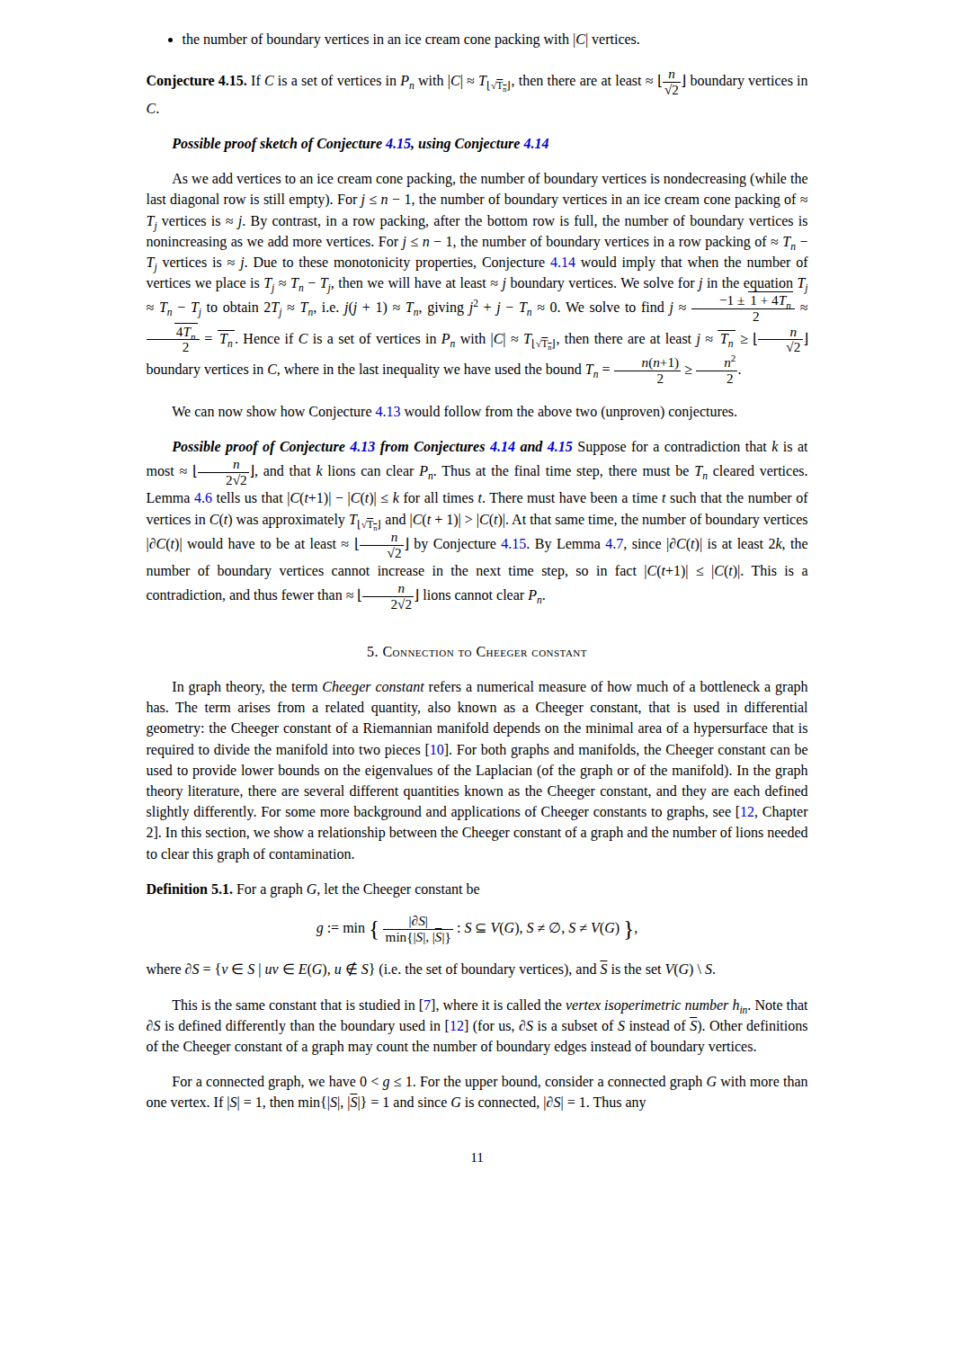the number of boundary vertices in an ice cream cone packing with |C| vertices.
Conjecture 4.15. If C is a set of vertices in Pn with |C| ≈ T⌊√Tn⌋, then there are at least ≈ ⌊n√2⌋ boundary vertices in C.
Possible proof sketch of Conjecture 4.15, using Conjecture 4.14
As we add vertices to an ice cream cone packing, the number of boundary vertices is nondecreasing (while the last diagonal row is still empty). For j ≤ n − 1, the number of boundary vertices in an ice cream cone packing of ≈ Tj vertices is ≈ j. By contrast, in a row packing, after the bottom row is full, the number of boundary vertices is nonincreasing as we add more vertices. For j ≤ n − 1, the number of boundary vertices in a row packing of ≈ Tn − Tj vertices is ≈ j. Due to these monotonicity properties, Conjecture 4.14 would imply that when the number of vertices we place is Tj ≈ Tn − Tj, then we will have at least ≈ j boundary vertices. We solve for j in the equation Tj ≈ Tn − Tj to obtain 2Tj ≈ Tn, i.e. j(j + 1) ≈ Tn, giving j2 + j − Tn ≈ 0. We solve to find j ≈ −1 ± 1 + 4Tn 2 ≈ 4Tn 2 = Tn. Hence if C is a set of vertices in Pn with |C| ≈ T⌊√Tn⌋, then there are at least j ≈ Tn ≥ ⌊n√2⌋ boundary vertices in C, where in the last inequality we have used the bound Tn = n(n+1) 2 ≥ n22.
We can now show how Conjecture 4.13 would follow from the above two (unproven) conjectures.
Possible proof of Conjecture 4.13 from Conjectures 4.14 and 4.15 Suppose for a contradiction that k is at most ≈ ⌊n 2√2⌋, and that k lions can clear Pn. Thus at the final time step, there must be Tn cleared vertices. Lemma 4.6 tells us that |C(t+1)| − |C(t)| ≤ k for all times t. There must have been a time t such that the number of vertices in C(t) was approximately T⌊√Tn⌋ and |C(t + 1)| > |C(t)|. At that same time, the number of boundary vertices |∂C(t)| would have to be at least ≈ ⌊n√2⌋ by Conjecture 4.15. By Lemma 4.7, since |∂C(t)| is at least 2k, the number of boundary vertices cannot increase in the next time step, so in fact |C(t+1)| ≤ |C(t)|. This is a contradiction, and thus fewer than ≈ ⌊n 2√2⌋ lions cannot clear Pn.
5. Connection to Cheeger constant
In graph theory, the term Cheeger constant refers a numerical measure of how much of a bottleneck a graph has. The term arises from a related quantity, also known as a Cheeger constant, that is used in differential geometry: the Cheeger constant of a Riemannian manifold depends on the minimal area of a hypersurface that is required to divide the manifold into two pieces [10]. For both graphs and manifolds, the Cheeger constant can be used to provide lower bounds on the eigenvalues of the Laplacian (of the graph or of the manifold). In the graph theory literature, there are several different quantities known as the Cheeger constant, and they are each defined slightly differently. For some more background and applications of Cheeger constants to graphs, see [12, Chapter 2]. In this section, we show a relationship between the Cheeger constant of a graph and the number of lions needed to clear this graph of contamination.
Definition 5.1. For a graph G, let the Cheeger constant be
g := min { |∂S|min{|S|, |S|} : S ⊆ V(G), S ≠ ∅, S ≠ V(G) },
where ∂S = {v ∈ S | uv ∈ E(G), u ∉ S} (i.e. the set of boundary vertices), and S is the set V(G) \ S.
This is the same constant that is studied in [7], where it is called the vertex isoperimetric number hin. Note that ∂S is defined differently than the boundary used in [12] (for us, ∂S is a subset of S instead of S). Other definitions of the Cheeger constant of a graph may count the number of boundary edges instead of boundary vertices.
For a connected graph, we have 0 < g ≤ 1. For the upper bound, consider a connected graph G with more than one vertex. If |S| = 1, then min{|S|, |S|} = 1 and since G is connected, |∂S| = 1. Thus any
11